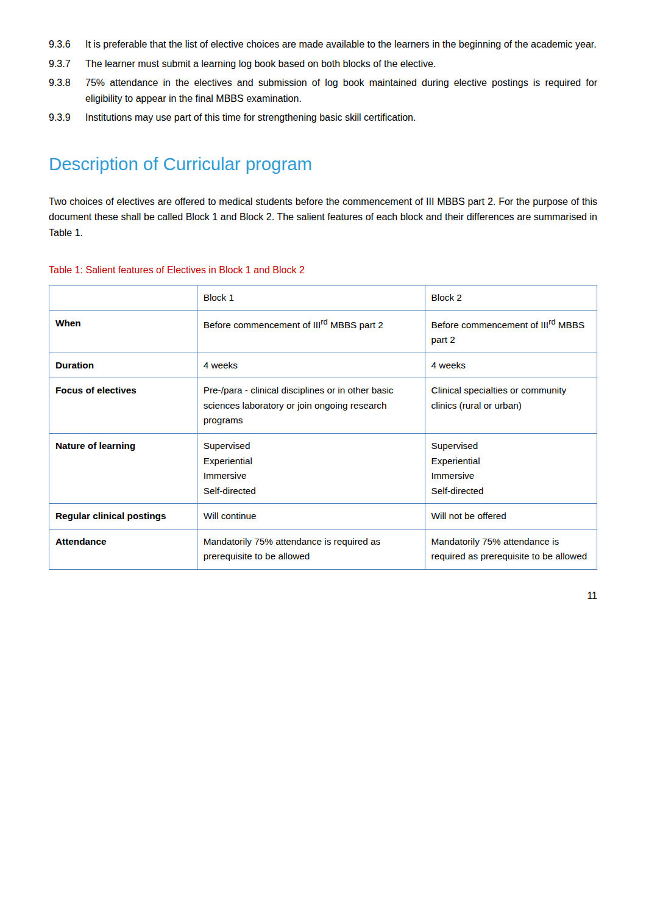9.3.6 It is preferable that the list of elective choices are made available to the learners in the beginning of the academic year.
9.3.7 The learner must submit a learning log book based on both blocks of the elective.
9.3.875% attendance in the electives and submission of log book maintained during elective postings is required for eligibility to appear in the final MBBS examination.
9.3.9 Institutions may use part of this time for strengthening basic skill certification.
Description of Curricular program
Two choices of electives are offered to medical students before the commencement of III MBBS part 2. For the purpose of this document these shall be called Block 1 and Block 2. The salient features of each block and their differences are summarised in Table 1.
Table 1: Salient features of Electives in Block 1 and Block 2
| | Block 1 | Block 2 |
| When | Before commencement of III rd MBBS part 2 | Before commencement of III rd MBBS part 2 |
| Duration | 4 weeks | 4 weeks |
| Focus of electives | Pre-/para - clinical disciplines or in other basic sciences laboratory or join ongoing research programs | Clinical specialties or community clinics (rural or urban) |
| Nature of learning | Supervised Experiential Immersive Self-directed | Supervised Experiential Immersive Self-directed |
| Regular clinical postings | Will continue | Will not be offered |
| Attendance | Mandatorily 75% attendance is required as prerequisite to be allowed | Mandatorily 75% attendance is required as prerequisite to be allowed |
11